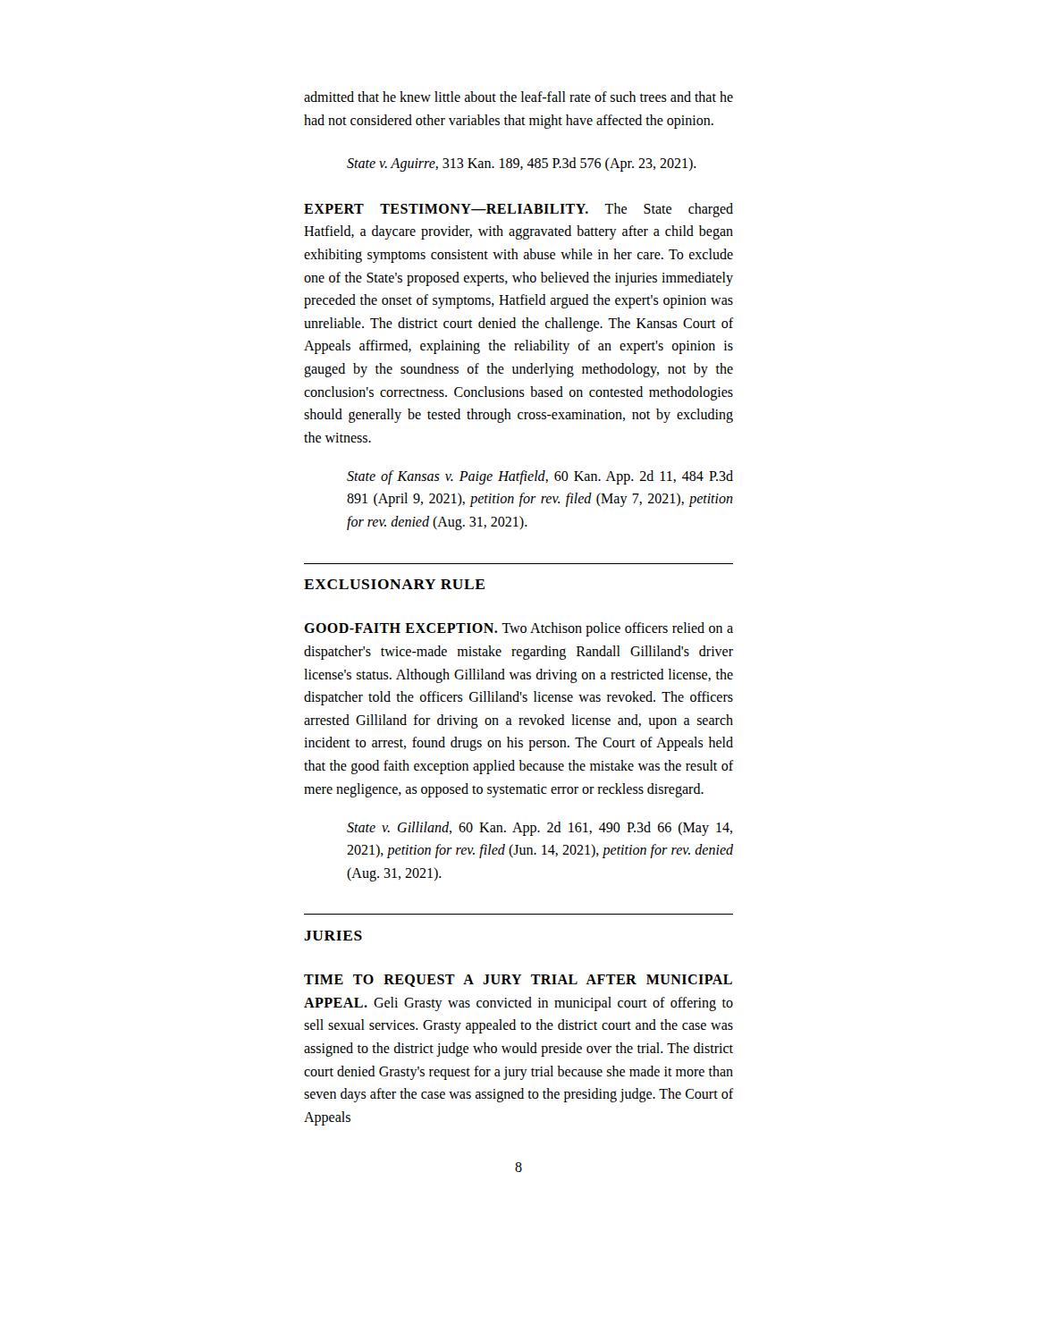admitted that he knew little about the leaf-fall rate of such trees and that he had not considered other variables that might have affected the opinion.
State v. Aguirre, 313 Kan. 189, 485 P.3d 576 (Apr. 23, 2021).
EXPERT TESTIMONY—RELIABILITY. The State charged Hatfield, a daycare provider, with aggravated battery after a child began exhibiting symptoms consistent with abuse while in her care. To exclude one of the State's proposed experts, who believed the injuries immediately preceded the onset of symptoms, Hatfield argued the expert's opinion was unreliable. The district court denied the challenge. The Kansas Court of Appeals affirmed, explaining the reliability of an expert's opinion is gauged by the soundness of the underlying methodology, not by the conclusion's correctness. Conclusions based on contested methodologies should generally be tested through cross-examination, not by excluding the witness.
State of Kansas v. Paige Hatfield, 60 Kan. App. 2d 11, 484 P.3d 891 (April 9, 2021), petition for rev. filed (May 7, 2021), petition for rev. denied (Aug. 31, 2021).
EXCLUSIONARY RULE
GOOD-FAITH EXCEPTION. Two Atchison police officers relied on a dispatcher's twice-made mistake regarding Randall Gilliland's driver license's status. Although Gilliland was driving on a restricted license, the dispatcher told the officers Gilliland's license was revoked. The officers arrested Gilliland for driving on a revoked license and, upon a search incident to arrest, found drugs on his person. The Court of Appeals held that the good faith exception applied because the mistake was the result of mere negligence, as opposed to systematic error or reckless disregard.
State v. Gilliland, 60 Kan. App. 2d 161, 490 P.3d 66 (May 14, 2021), petition for rev. filed (Jun. 14, 2021), petition for rev. denied (Aug. 31, 2021).
JURIES
TIME TO REQUEST A JURY TRIAL AFTER MUNICIPAL APPEAL. Geli Grasty was convicted in municipal court of offering to sell sexual services. Grasty appealed to the district court and the case was assigned to the district judge who would preside over the trial. The district court denied Grasty's request for a jury trial because she made it more than seven days after the case was assigned to the presiding judge. The Court of Appeals
8